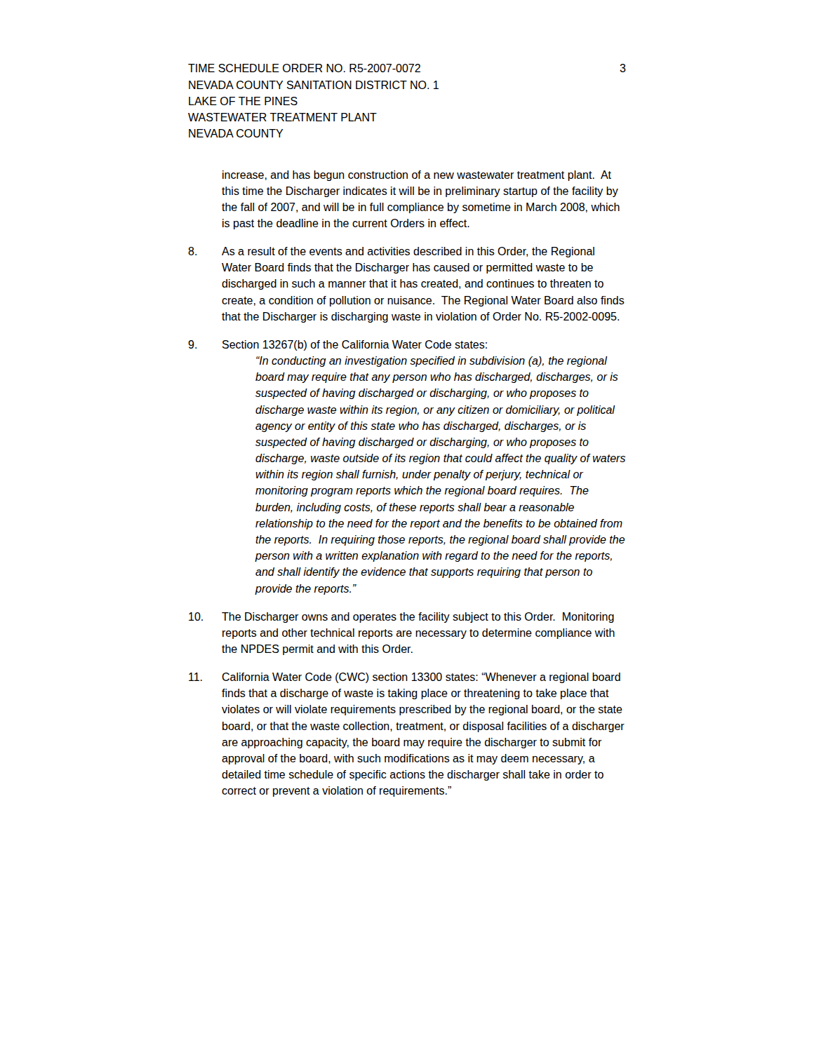3
TIME SCHEDULE ORDER NO. R5-2007-0072
NEVADA COUNTY SANITATION DISTRICT NO. 1
LAKE OF THE PINES
WASTEWATER TREATMENT PLANT
NEVADA COUNTY
increase, and has begun construction of a new wastewater treatment plant. At this time the Discharger indicates it will be in preliminary startup of the facility by the fall of 2007, and will be in full compliance by sometime in March 2008, which is past the deadline in the current Orders in effect.
8. As a result of the events and activities described in this Order, the Regional Water Board finds that the Discharger has caused or permitted waste to be discharged in such a manner that it has created, and continues to threaten to create, a condition of pollution or nuisance. The Regional Water Board also finds that the Discharger is discharging waste in violation of Order No. R5-2002-0095.
9. Section 13267(b) of the California Water Code states:
“In conducting an investigation specified in subdivision (a), the regional board may require that any person who has discharged, discharges, or is suspected of having discharged or discharging, or who proposes to discharge waste within its region, or any citizen or domiciliary, or political agency or entity of this state who has discharged, discharges, or is suspected of having discharged or discharging, or who proposes to discharge, waste outside of its region that could affect the quality of waters within its region shall furnish, under penalty of perjury, technical or monitoring program reports which the regional board requires. The burden, including costs, of these reports shall bear a reasonable relationship to the need for the report and the benefits to be obtained from the reports. In requiring those reports, the regional board shall provide the person with a written explanation with regard to the need for the reports, and shall identify the evidence that supports requiring that person to provide the reports.”
10. The Discharger owns and operates the facility subject to this Order. Monitoring reports and other technical reports are necessary to determine compliance with the NPDES permit and with this Order.
11. California Water Code (CWC) section 13300 states: “Whenever a regional board finds that a discharge of waste is taking place or threatening to take place that violates or will violate requirements prescribed by the regional board, or the state board, or that the waste collection, treatment, or disposal facilities of a discharger are approaching capacity, the board may require the discharger to submit for approval of the board, with such modifications as it may deem necessary, a detailed time schedule of specific actions the discharger shall take in order to correct or prevent a violation of requirements.”